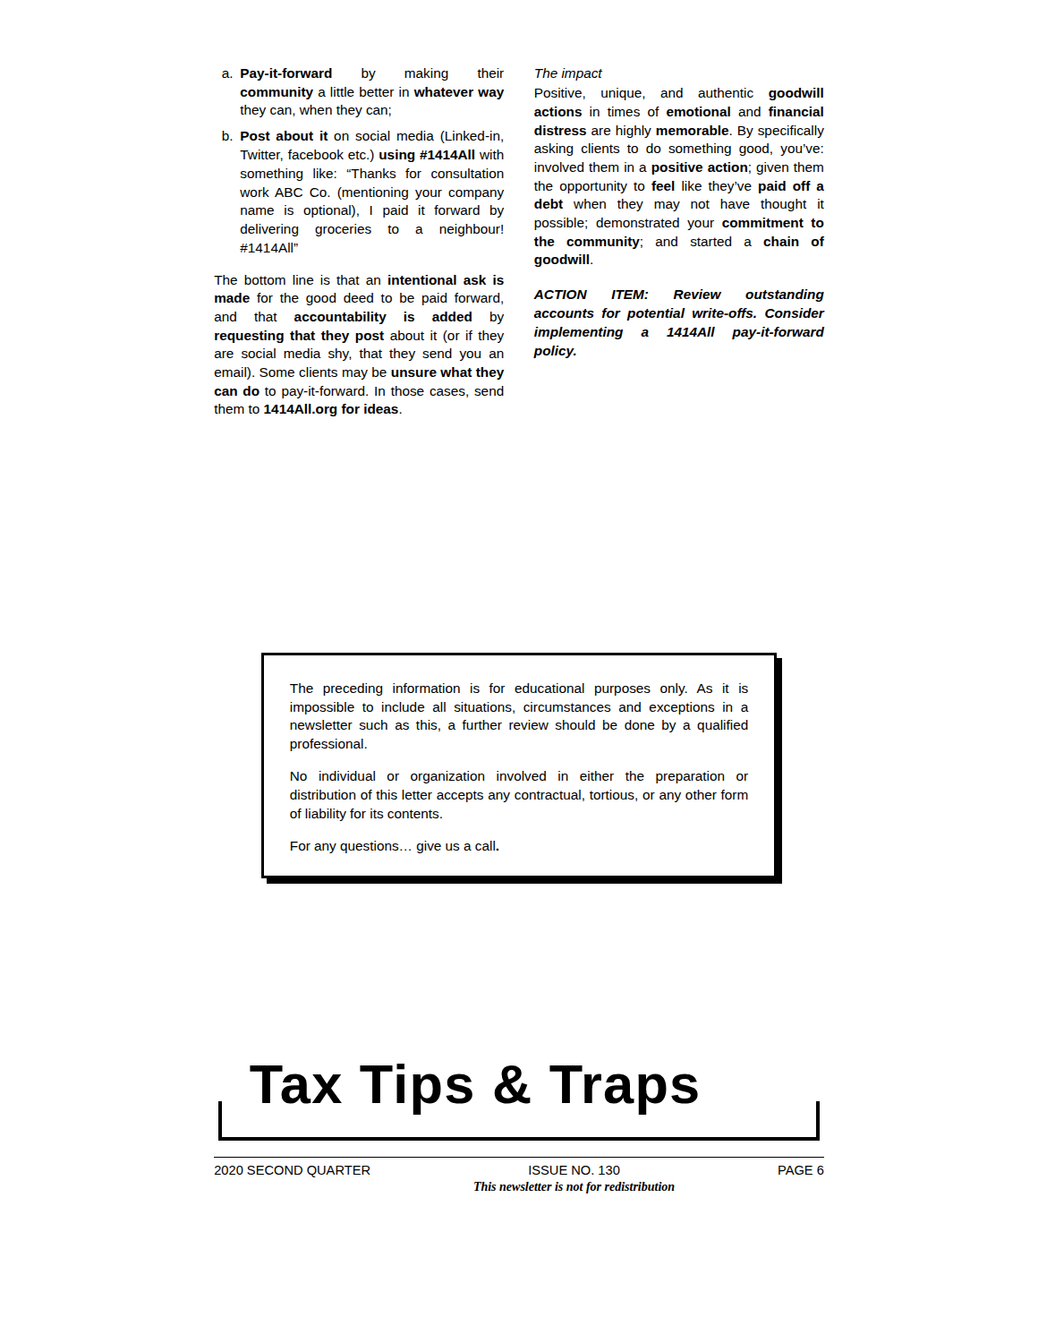a. Pay-it-forward by making their community a little better in whatever way they can, when they can;
b. Post about it on social media (Linked-in, Twitter, facebook etc.) using #1414All with something like: “Thanks for consultation work ABC Co. (mentioning your company name is optional), I paid it forward by delivering groceries to a neighbour! #1414All”
The bottom line is that an intentional ask is made for the good deed to be paid forward, and that accountability is added by requesting that they post about it (or if they are social media shy, that they send you an email). Some clients may be unsure what they can do to pay-it-forward. In those cases, send them to 1414All.org for ideas.
The impact
Positive, unique, and authentic goodwill actions in times of emotional and financial distress are highly memorable. By specifically asking clients to do something good, you’ve: involved them in a positive action; given them the opportunity to feel like they’ve paid off a debt when they may not have thought it possible; demonstrated your commitment to the community; and started a chain of goodwill.
ACTION ITEM: Review outstanding accounts for potential write-offs. Consider implementing a 1414All pay-it-forward policy.
The preceding information is for educational purposes only. As it is impossible to include all situations, circumstances and exceptions in a newsletter such as this, a further review should be done by a qualified professional.
No individual or organization involved in either the preparation or distribution of this letter accepts any contractual, tortious, or any other form of liability for its contents.
For any questions… give us a call.
Tax Tips & Traps
2020 SECOND QUARTER
ISSUE NO. 130 This newsletter is not for redistribution
PAGE 6